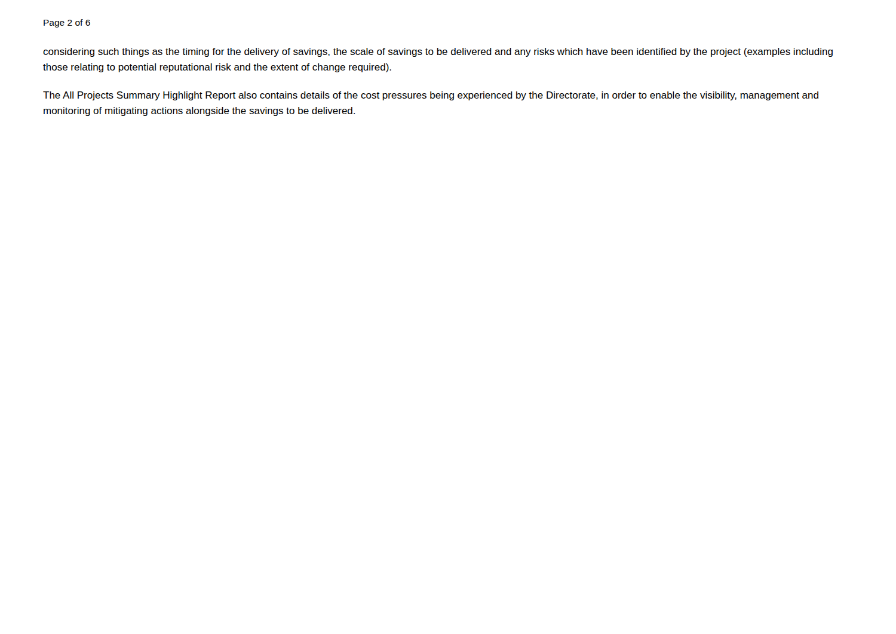Page 2 of 6
considering such things as the timing for the delivery of savings, the scale of savings to be delivered and any risks which have been identified by the project (examples including those relating to potential reputational risk and the extent of change required).
The All Projects Summary Highlight Report also contains details of the cost pressures being experienced by the Directorate, in order to enable the visibility, management and monitoring of mitigating actions alongside the savings to be delivered.